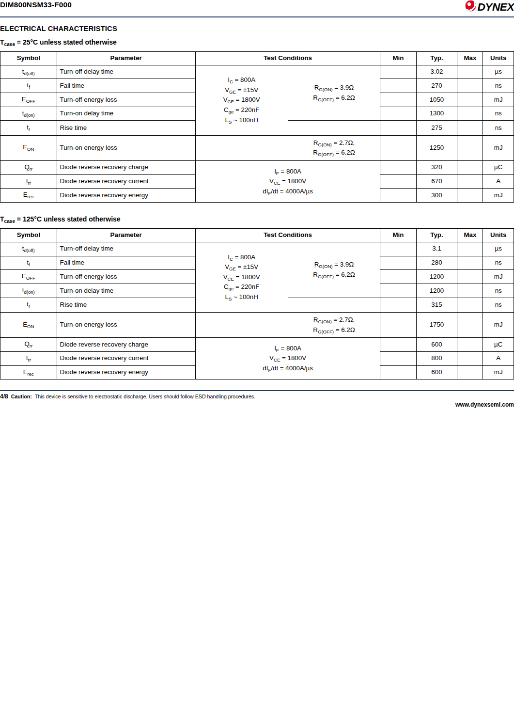DIM800NSM33-F000
DYNEX
ELECTRICAL CHARACTERISTICS
Tcase = 25°C unless stated otherwise
| Symbol | Parameter | Test Conditions | Min | Typ. | Max | Units |
| --- | --- | --- | --- | --- | --- | --- |
| t d(off) | Turn-off delay time | I C = 800A V GE = ±15V V CE = 1800V C ge = 220nF L S ~ 100nH | R G(ON) = 3.9Ω R G(OFF) = 6.2Ω | | 3.02 | | µs |
| t f | Fall time | | 270 | | ns |
| E OFF | Turn-off energy loss | | 1050 | | mJ |
| t d(on) | Turn-on delay time | | 1300 | | ns |
| t r | Rise time | | | 275 | | ns |
| E ON | Turn-on energy loss | | R G(ON) = 2.7Ω, R G(OFF) = 6.2Ω | | 1250 | | mJ |
| Q rr | Diode reverse recovery charge | I F = 800A V CE = 1800V dI F /dt = 4000A/µs | | 320 | | µC |
| I rr | Diode reverse recovery current | | 670 | | A |
| E rec | Diode reverse recovery energy | | 300 | | mJ |
Tcase = 125°C unless stated otherwise
| Symbol | Parameter | Test Conditions | Min | Typ. | Max | Units |
| --- | --- | --- | --- | --- | --- | --- |
| t d(off) | Turn-off delay time | I C = 800A V GE = ±15V V CE = 1800V C ge = 220nF L S ~ 100nH | R G(ON) = 3.9Ω R G(OFF) = 6.2Ω | | 3.1 | | µs |
| t f | Fall time | | 280 | | ns |
| E OFF | Turn-off energy loss | | 1200 | | mJ |
| t d(on) | Turn-on delay time | | 1200 | | ns |
| t r | Rise time | | | 315 | | ns |
| E ON | Turn-on energy loss | | R G(ON) = 2.7Ω, R G(OFF) = 6.2Ω | | 1750 | | mJ |
| Q rr | Diode reverse recovery charge | I F = 800A V CE = 1800V dI F /dt = 4000A/µs | | 600 | | µC |
| I rr | Diode reverse recovery current | | 800 | | A |
| E rec | Diode reverse recovery energy | | 600 | | mJ |
4/8
Caution: This device is sensitive to electrostatic discharge. Users should follow ESD handling procedures.
www.dynexsemi.com